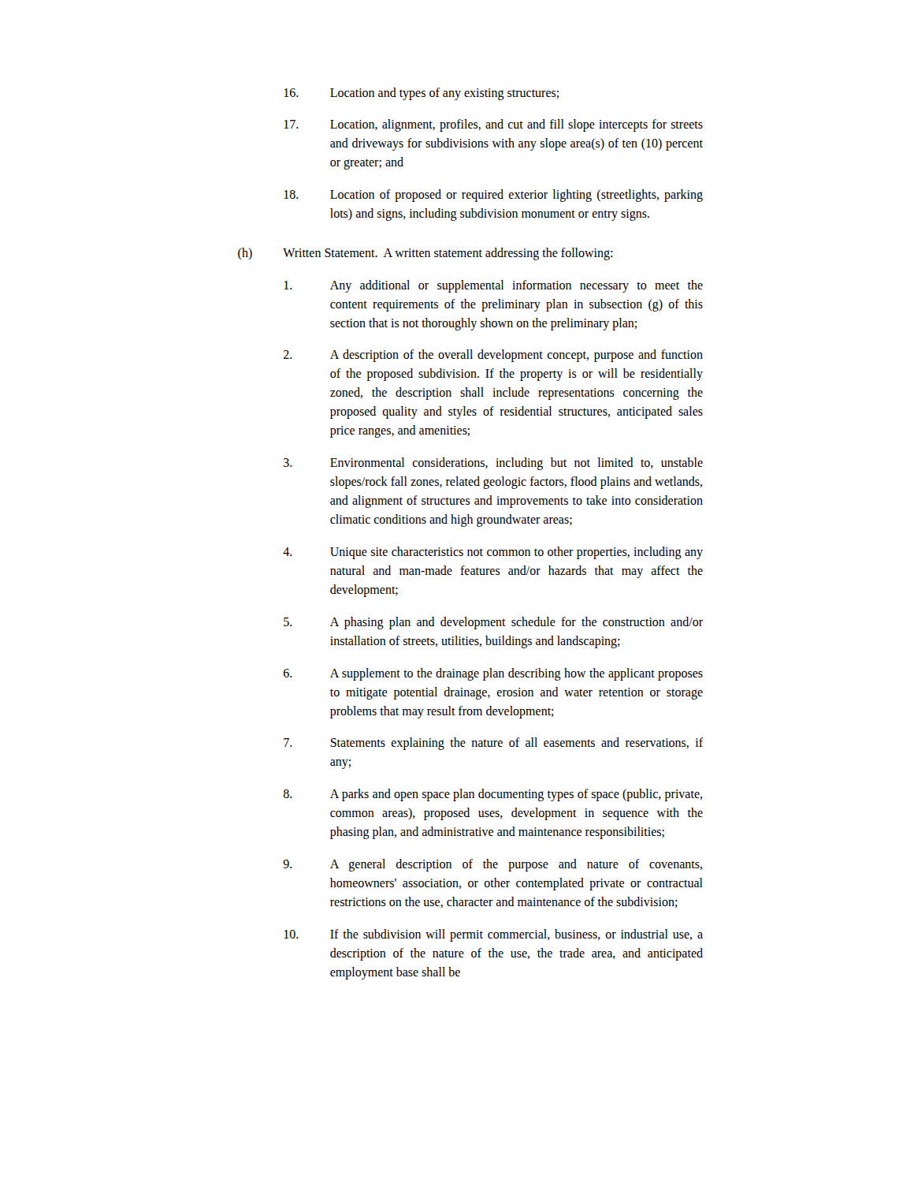16.
Location and types of any existing structures;
17.
Location, alignment, profiles, and cut and fill slope intercepts for streets and driveways for subdivisions with any slope area(s) of ten (10) percent or greater; and
18.
Location of proposed or required exterior lighting (streetlights, parking lots) and signs, including subdivision monument or entry signs.
(h)
Written Statement. A written statement addressing the following:
1.
Any additional or supplemental information necessary to meet the content requirements of the preliminary plan in subsection (g) of this section that is not thoroughly shown on the preliminary plan;
2.
A description of the overall development concept, purpose and function of the proposed subdivision. If the property is or will be residentially zoned, the description shall include representations concerning the proposed quality and styles of residential structures, anticipated sales price ranges, and amenities;
3.
Environmental considerations, including but not limited to, unstable slopes/rock fall zones, related geologic factors, flood plains and wetlands, and alignment of structures and improvements to take into consideration climatic conditions and high groundwater areas;
4.
Unique site characteristics not common to other properties, including any natural and man-made features and/or hazards that may affect the development;
5.
A phasing plan and development schedule for the construction and/or installation of streets, utilities, buildings and landscaping;
6.
A supplement to the drainage plan describing how the applicant proposes to mitigate potential drainage, erosion and water retention or storage problems that may result from development;
7.
Statements explaining the nature of all easements and reservations, if any;
8.
A parks and open space plan documenting types of space (public, private, common areas), proposed uses, development in sequence with the phasing plan, and administrative and maintenance responsibilities;
9.
A general description of the purpose and nature of covenants, homeowners' association, or other contemplated private or contractual restrictions on the use, character and maintenance of the subdivision;
10.
If the subdivision will permit commercial, business, or industrial use, a description of the nature of the use, the trade area, and anticipated employment base shall be